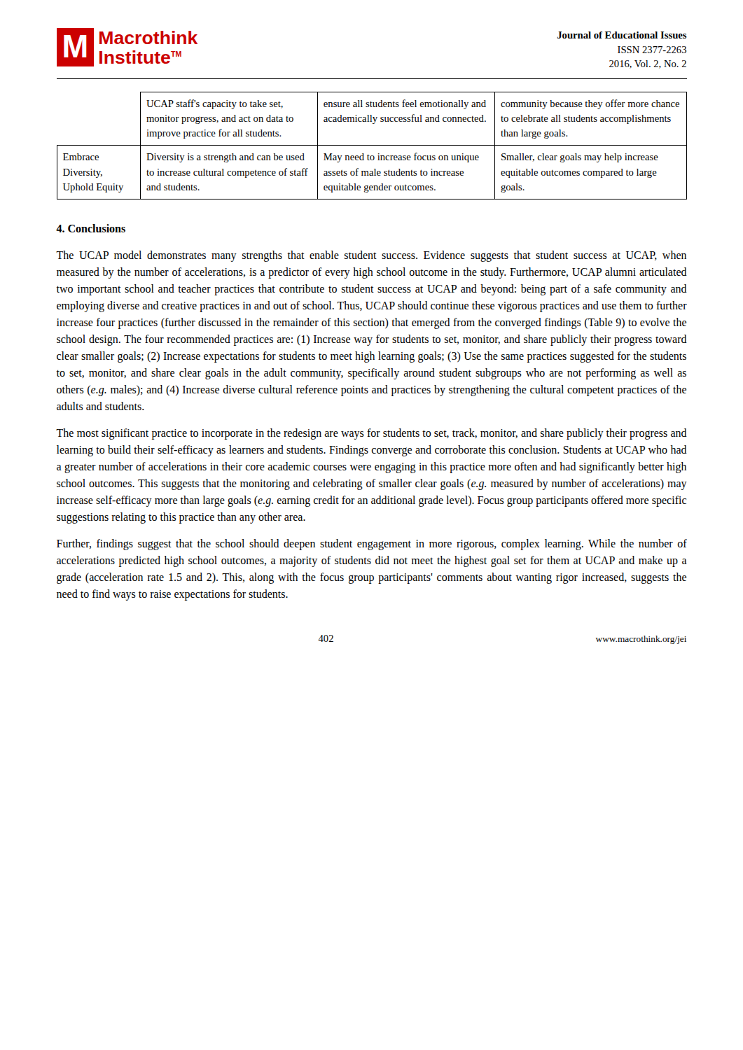M
Macrothink InstituteTM
Journal of Educational Issues
ISSN 2377-2263
2016, Vol. 2, No. 2
| | UCAP staff's capacity to take set, monitor progress, and act on data to improve practice for all students. | ensure all students feel emotionally and academically successful and connected. | community because they offer more chance to celebrate all students accomplishments than large goals. |
| Embrace Diversity, Uphold Equity | Diversity is a strength and can be used to increase cultural competence of staff and students. | May need to increase focus on unique assets of male students to increase equitable gender outcomes. | Smaller, clear goals may help increase equitable outcomes compared to large goals. |
4. Conclusions
The UCAP model demonstrates many strengths that enable student success. Evidence suggests that student success at UCAP, when measured by the number of accelerations, is a predictor of every high school outcome in the study. Furthermore, UCAP alumni articulated two important school and teacher practices that contribute to student success at UCAP and beyond: being part of a safe community and employing diverse and creative practices in and out of school. Thus, UCAP should continue these vigorous practices and use them to further increase four practices (further discussed in the remainder of this section) that emerged from the converged findings (Table 9) to evolve the school design. The four recommended practices are: (1) Increase way for students to set, monitor, and share publicly their progress toward clear smaller goals; (2) Increase expectations for students to meet high learning goals; (3) Use the same practices suggested for the students to set, monitor, and share clear goals in the adult community, specifically around student subgroups who are not performing as well as others (e.g. males); and (4) Increase diverse cultural reference points and practices by strengthening the cultural competent practices of the adults and students.
The most significant practice to incorporate in the redesign are ways for students to set, track, monitor, and share publicly their progress and learning to build their self-efficacy as learners and students. Findings converge and corroborate this conclusion. Students at UCAP who had a greater number of accelerations in their core academic courses were engaging in this practice more often and had significantly better high school outcomes. This suggests that the monitoring and celebrating of smaller clear goals (e.g. measured by number of accelerations) may increase self-efficacy more than large goals (e.g. earning credit for an additional grade level). Focus group participants offered more specific suggestions relating to this practice than any other area.
Further, findings suggest that the school should deepen student engagement in more rigorous, complex learning. While the number of accelerations predicted high school outcomes, a majority of students did not meet the highest goal set for them at UCAP and make up a grade (acceleration rate 1.5 and 2). This, along with the focus group participants' comments about wanting rigor increased, suggests the need to find ways to raise expectations for students.
402 www.macrothink.org/jei